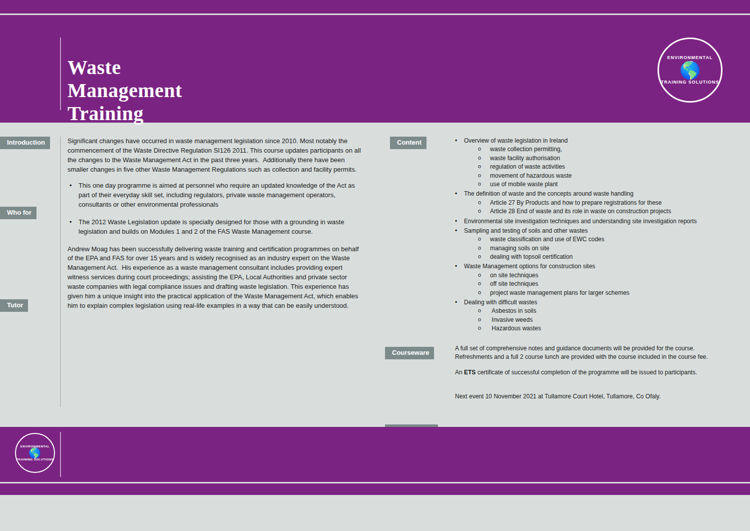Waste
Management
Training
ENVIRONMENTAL
🌎
TRAINING SOLUTIONS
Introduction
Significant changes have occurred in waste management legislation since 2010. Most notably the commencement of the Waste Directive Regulation SI126 2011. This course updates participants on all the changes to the Waste Management Act in the past three years. Additionally there have been smaller changes in five other Waste Management Regulations such as collection and facility permits.
Who for
This one day programme is aimed at personnel who require an updated knowledge of the Act as part of their everyday skill set, including regulators, private waste management operators, consultants or other environmental professionals
The 2012 Waste Legislation update is specially designed for those with a grounding in waste legislation and builds on Modules 1 and 2 of the FAS Waste Management course.
Tutor
Andrew Moag has been successfully delivering waste training and certification programmes on behalf of the EPA and FAS for over 15 years and is widely recognised as an industry expert on the Waste Management Act. His experience as a waste management consultant includes providing expert witness services during court proceedings; assisting the EPA, Local Authorities and private sector waste companies with legal compliance issues and drafting waste legislation. This experience has given him a unique insight into the practical application of the Waste Management Act, which enables him to explain complex legislation using real-life examples in a way that can be easily understood.
Content
Overview of waste legislation in Ireland
waste collection permitting,
waste facility authorisation
regulation of waste activities
movement of hazardous waste
use of mobile waste plant
The definition of waste and the concepts around waste handling
Article 27 By Products and how to prepare registrations for these
Article 28 End of waste and its role in waste on construction projects
Environmental site investigation techniques and understanding site investigation reports
Sampling and testing of soils and other wastes
waste classification and use of EWC codes
managing soils on site
dealing with topsoil certification
Waste Management options for construction sites
on site techniques
off site techniques
project waste management plans for larger schemes
Dealing with difficult wastes
Asbestos in soils
Invasive weeds
Hazardous wastes
Courseware
A full set of comprehensive notes and guidance documents will be provided for the course.
Refreshments and a full 2 course lunch are provided with the course included in the course fee.
An ETS certificate of successful completion of the programme will be issued to participants.
Programme
dates/venues
Next event 10 November 2021 at Tullamore Court Hotel, Tullamore, Co Ofaly.
ENVIRONMENTAL
🌎
TRAINING SOLUTIONS